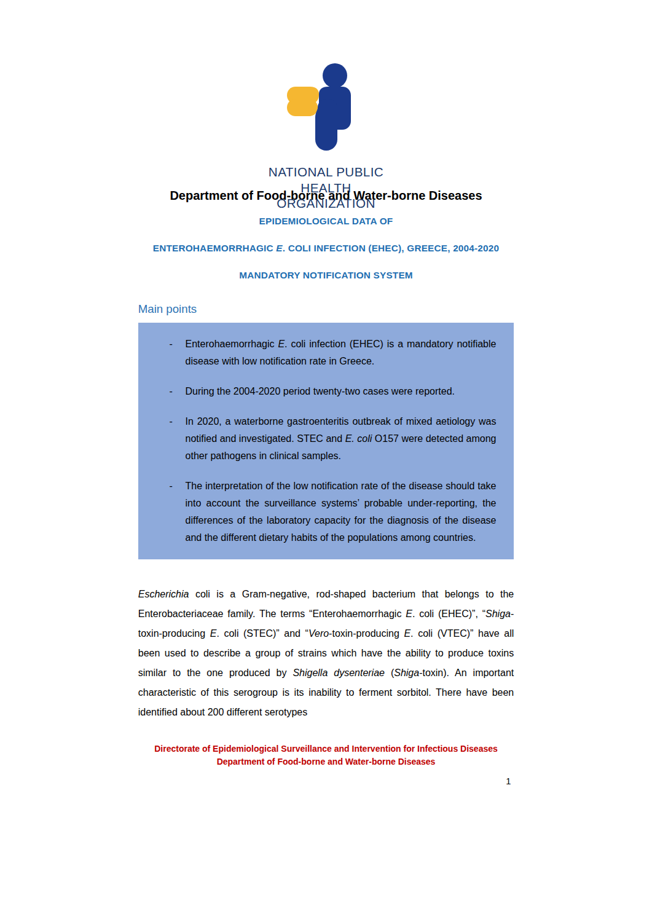NATIONAL PUBLIC
HEALTH ORGANIZATION
Department of Food-borne and Water-borne Diseases
EPIDEMIOLOGICAL DATA OF
ENTEROHAEMORRHAGIC E. COLI INFECTION (EHEC), GREECE, 2004-2020
MANDATORY NOTIFICATION SYSTEM
Main points
Enterohaemorrhagic E. coli infection (EHEC) is a mandatory notifiable disease with low notification rate in Greece.
During the 2004-2020 period twenty-two cases were reported.
In 2020, a waterborne gastroenteritis outbreak of mixed aetiology was notified and investigated. STEC and E. coli O157 were detected among other pathogens in clinical samples.
The interpretation of the low notification rate of the disease should take into account the surveillance systems’ probable under-reporting, the differences of the laboratory capacity for the diagnosis of the disease and the different dietary habits of the populations among countries.
Escherichia coli is a Gram-negative, rod-shaped bacterium that belongs to the Enterobacteriaceae family. The terms “Enterohaemorrhagic E. coli (EHEC)”, “Shiga-toxin-producing E. coli (STEC)” and “Vero-toxin-producing E. coli (VTEC)” have all been used to describe a group of strains which have the ability to produce toxins similar to the one produced by Shigella dysenteriae (Shiga-toxin). An important characteristic of this serogroup is its inability to ferment sorbitol. There have been identified about 200 different serotypes
Directorate of Epidemiological Surveillance and Intervention for Infectious Diseases
Department of Food-borne and Water-borne Diseases
1